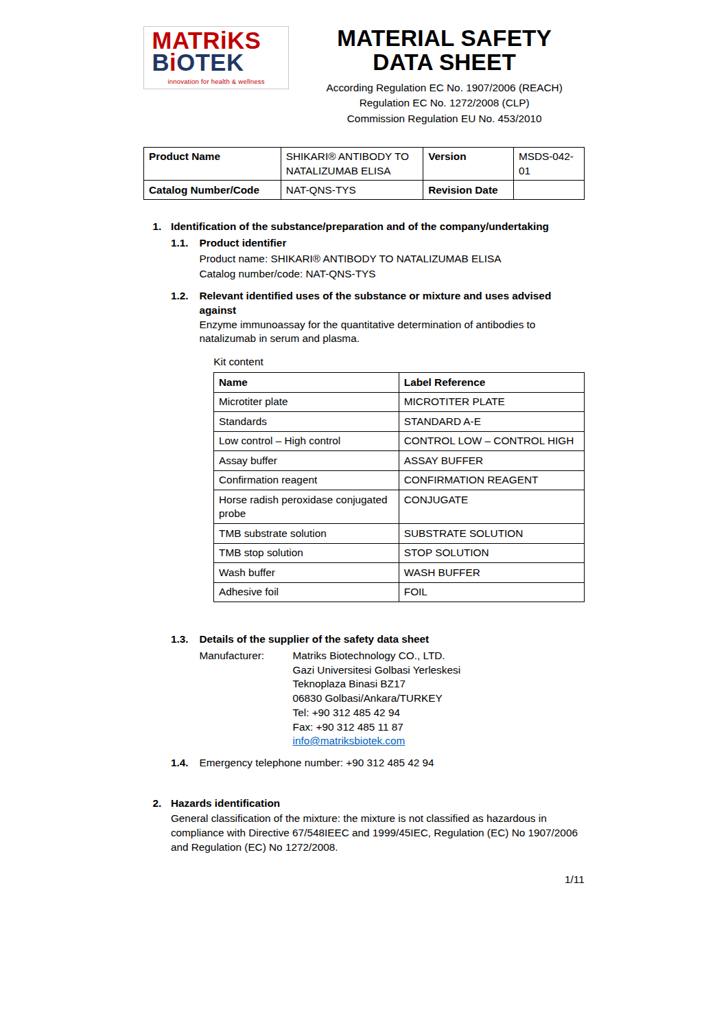MATRiKS
Bi OTEK
innovation for health & wellness
MATERIAL SAFETY DATA SHEET
According Regulation EC No. 1907/2006 (REACH)
Regulation EC No. 1272/2008 (CLP)
Commission Regulation EU No. 453/2010
| Product Name | SHIKARI® ANTIBODY TO NATALIZUMAB ELISA | Version | MSDS-042-01 |
| Catalog Number/Code | NAT-QNS-TYS | Revision Date | |
Identification of the substance/preparation and of the company/undertaking
Product identifier
Product name: SHIKARI® ANTIBODY TO NATALIZUMAB ELISA
Catalog number/code: NAT-QNS-TYS
Relevant identified uses of the substance or mixture and uses advised against
Enzyme immunoassay for the quantitative determination of antibodies to natalizumab in serum and plasma.
Kit content
| Name | Label Reference |
| --- | --- |
| Microtiter plate | MICROTITER PLATE |
| Standards | STANDARD A-E |
| Low control – High control | CONTROL LOW – CONTROL HIGH |
| Assay buffer | ASSAY BUFFER |
| Confirmation reagent | CONFIRMATION REAGENT |
| Horse radish peroxidase conjugated probe | CONJUGATE |
| TMB substrate solution | SUBSTRATE SOLUTION |
| TMB stop solution | STOP SOLUTION |
| Wash buffer | WASH BUFFER |
| Adhesive foil | FOIL |
Details of the supplier of the safety data sheet
Manufacturer:
Matriks Biotechnology CO., LTD.
Gazi Universitesi Golbasi Yerleskesi
Teknoplaza Binasi BZ17
06830 Golbasi/Ankara/TURKEY
Tel: +90 312 485 42 94
Fax: +90 312 485 11 87
info@matriksbiotek.com
Emergency telephone number: +90 312 485 42 94
Hazards identification
General classification of the mixture: the mixture is not classified as hazardous in compliance with Directive 67/548IEEC and 1999/45IEC, Regulation (EC) No 1907/2006 and Regulation (EC) No 1272/2008.
1/11